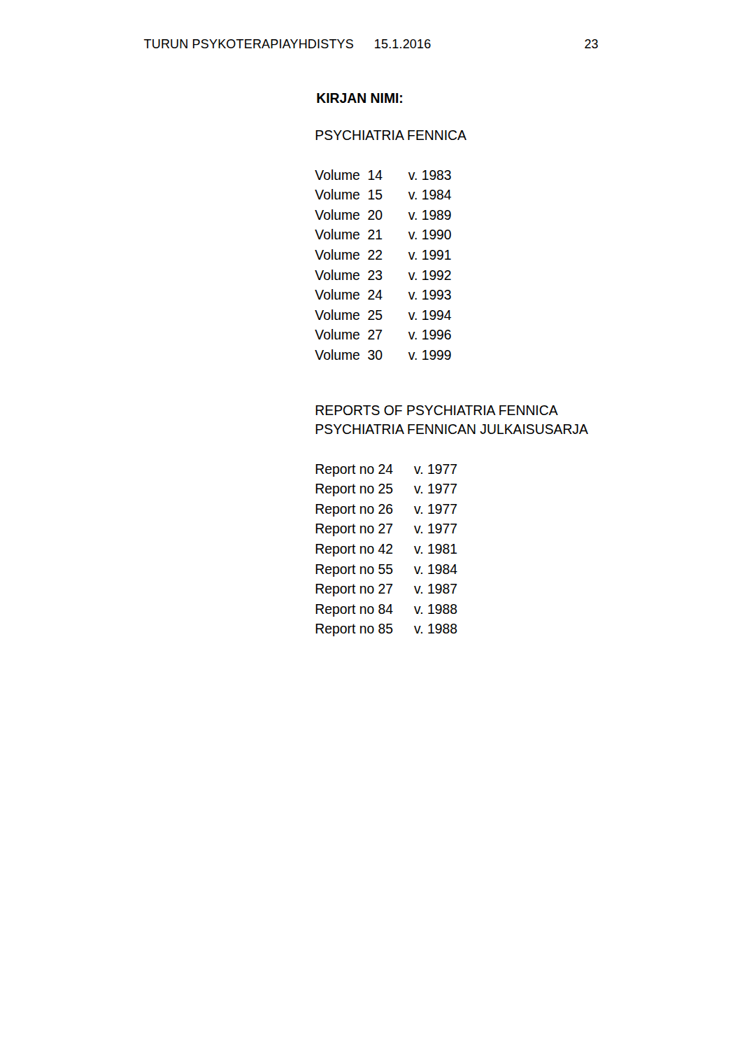TURUN PSYKOTERAPIAYHDISTYS 15.1.2016
23
KIRJAN NIMI:
PSYCHIATRIA FENNICA
| Volume | 14 | v. 1983 |
| Volume | 15 | v. 1984 |
| Volume | 20 | v. 1989 |
| Volume | 21 | v. 1990 |
| Volume | 22 | v. 1991 |
| Volume | 23 | v. 1992 |
| Volume | 24 | v. 1993 |
| Volume | 25 | v. 1994 |
| Volume | 27 | v. 1996 |
| Volume | 30 | v. 1999 |
REPORTS OF PSYCHIATRIA FENNICA
PSYCHIATRIA FENNICAN JULKAISUSARJA
| Report no 24 | v. 1977 |
| Report no 25 | v. 1977 |
| Report no 26 | v. 1977 |
| Report no 27 | v. 1977 |
| Report no 42 | v. 1981 |
| Report no 55 | v. 1984 |
| Report no 27 | v. 1987 |
| Report no 84 | v. 1988 |
| Report no 85 | v. 1988 |